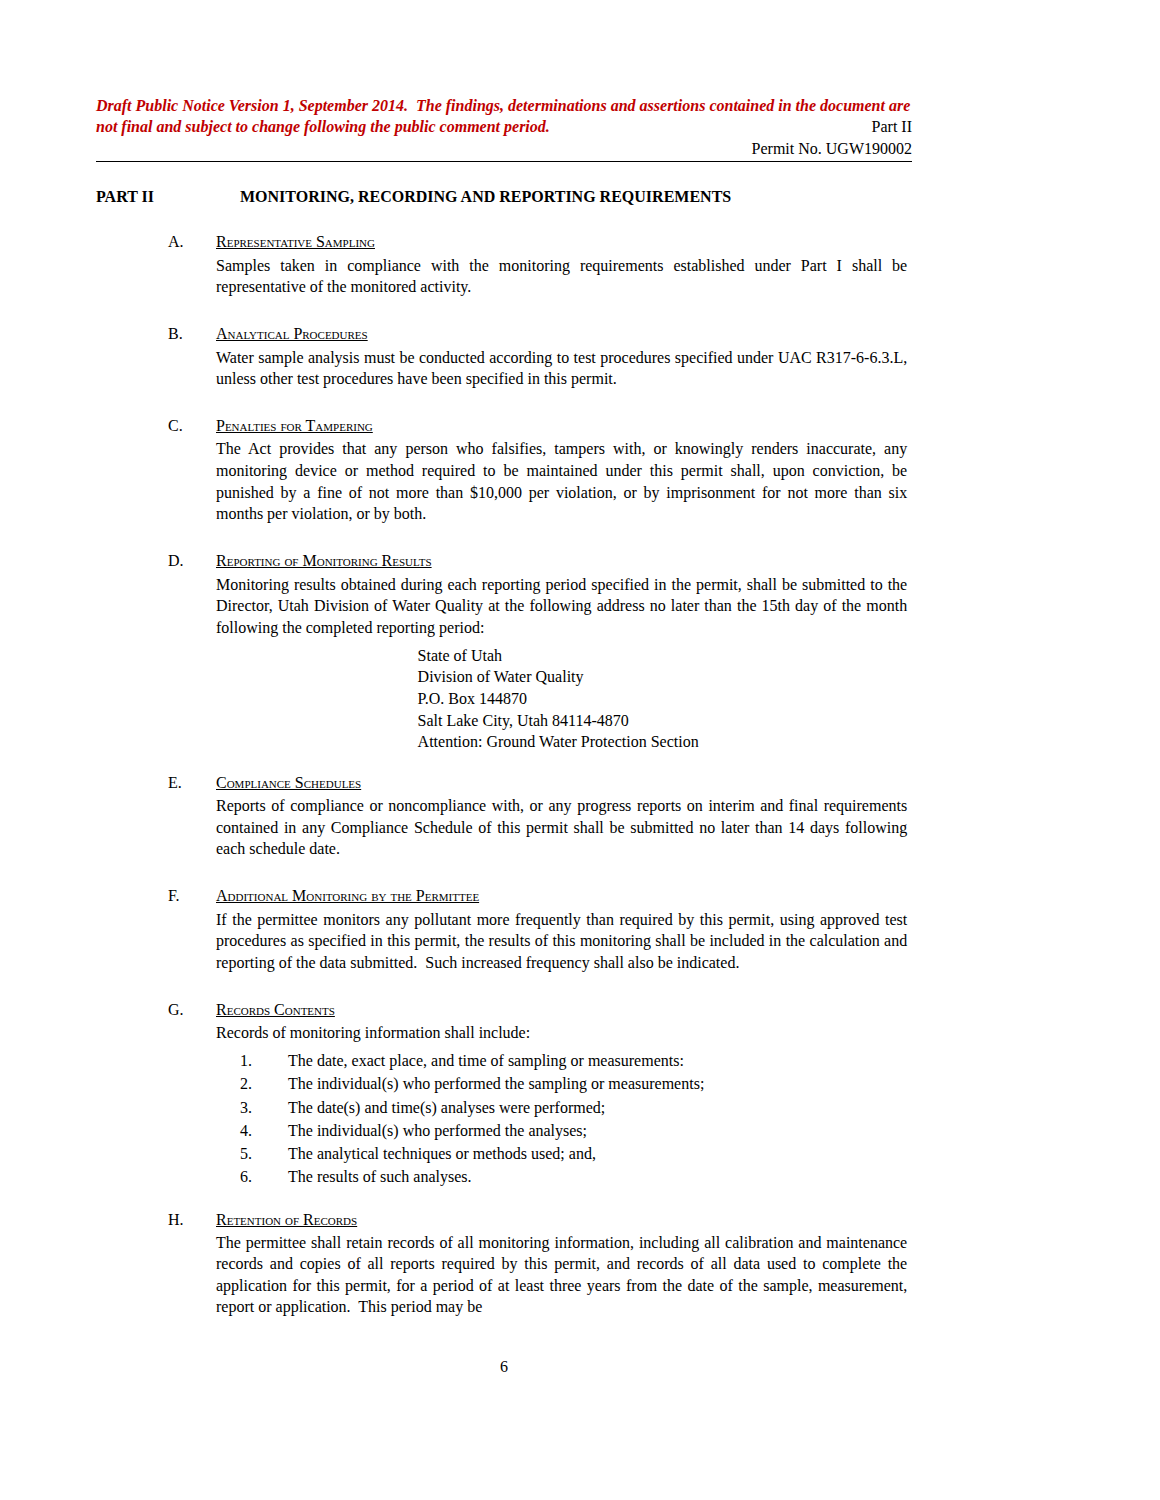Draft Public Notice Version 1, September 2014. The findings, determinations and assertions contained in the document are not final and subject to change following the public comment period. Part II
Permit No. UGW190002
PART IIMONITORING, RECORDING AND REPORTING REQUIREMENTS
A. Representative Sampling
Samples taken in compliance with the monitoring requirements established under Part I shall be representative of the monitored activity.
B. Analytical Procedures
Water sample analysis must be conducted according to test procedures specified under UAC R317-6-6.3.L, unless other test procedures have been specified in this permit.
C. Penalties for Tampering
The Act provides that any person who falsifies, tampers with, or knowingly renders inaccurate, any monitoring device or method required to be maintained under this permit shall, upon conviction, be punished by a fine of not more than $10,000 per violation, or by imprisonment for not more than six months per violation, or by both.
D. Reporting of Monitoring Results
Monitoring results obtained during each reporting period specified in the permit, shall be submitted to the Director, Utah Division of Water Quality at the following address no later than the 15th day of the month following the completed reporting period:
State of Utah
Division of Water Quality
P.O. Box 144870
Salt Lake City, Utah 84114-4870
Attention: Ground Water Protection Section
E. Compliance Schedules
Reports of compliance or noncompliance with, or any progress reports on interim and final requirements contained in any Compliance Schedule of this permit shall be submitted no later than 14 days following each schedule date.
F. Additional Monitoring by the Permittee
If the permittee monitors any pollutant more frequently than required by this permit, using approved test procedures as specified in this permit, the results of this monitoring shall be included in the calculation and reporting of the data submitted. Such increased frequency shall also be indicated.
G. Records Contents
Records of monitoring information shall include:
1. The date, exact place, and time of sampling or measurements:
2. The individual(s) who performed the sampling or measurements;
3. The date(s) and time(s) analyses were performed;
4. The individual(s) who performed the analyses;
5. The analytical techniques or methods used; and,
6. The results of such analyses.
H. Retention of Records
The permittee shall retain records of all monitoring information, including all calibration and maintenance records and copies of all reports required by this permit, and records of all data used to complete the application for this permit, for a period of at least three years from the date of the sample, measurement, report or application. This period may be
6